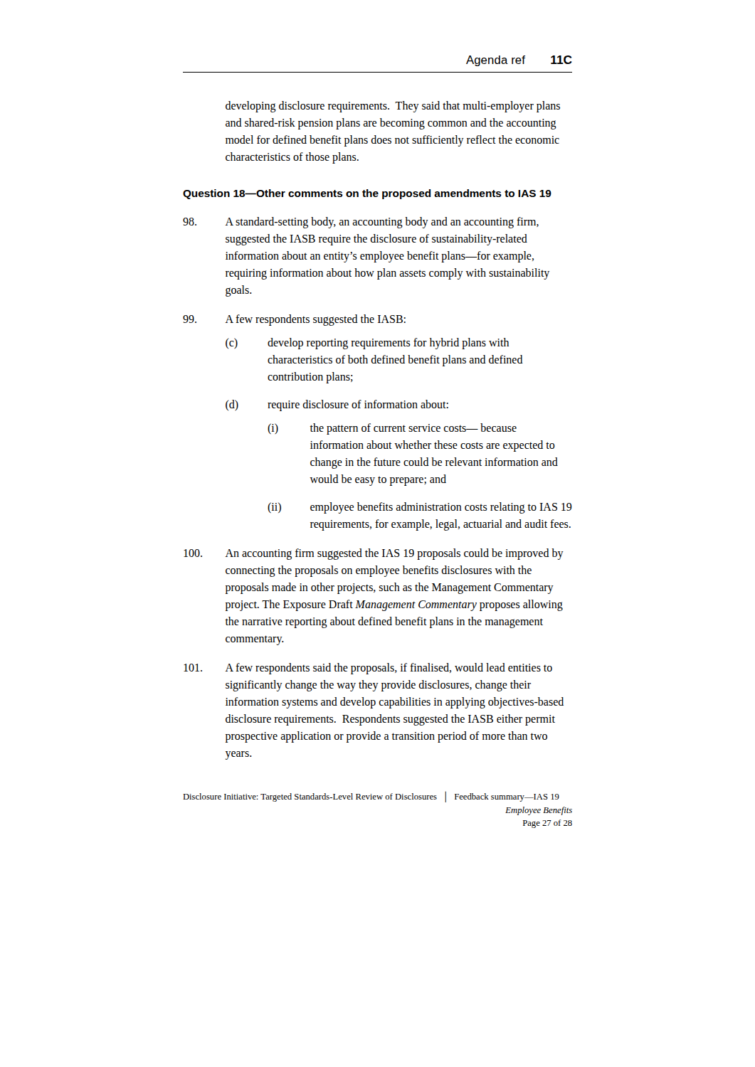Agenda ref 11C
developing disclosure requirements. They said that multi-employer plans and shared-risk pension plans are becoming common and the accounting model for defined benefit plans does not sufficiently reflect the economic characteristics of those plans.
Question 18—Other comments on the proposed amendments to IAS 19
98. A standard-setting body, an accounting body and an accounting firm, suggested the IASB require the disclosure of sustainability-related information about an entity’s employee benefit plans—for example, requiring information about how plan assets comply with sustainability goals.
99. A few respondents suggested the IASB:
(c) develop reporting requirements for hybrid plans with characteristics of both defined benefit plans and defined contribution plans;
(d) require disclosure of information about:
(i) the pattern of current service costs— because information about whether these costs are expected to change in the future could be relevant information and would be easy to prepare; and
(ii) employee benefits administration costs relating to IAS 19 requirements, for example, legal, actuarial and audit fees.
100. An accounting firm suggested the IAS 19 proposals could be improved by connecting the proposals on employee benefits disclosures with the proposals made in other projects, such as the Management Commentary project. The Exposure Draft Management Commentary proposes allowing the narrative reporting about defined benefit plans in the management commentary.
101. A few respondents said the proposals, if finalised, would lead entities to significantly change the way they provide disclosures, change their information systems and develop capabilities in applying objectives-based disclosure requirements. Respondents suggested the IASB either permit prospective application or provide a transition period of more than two years.
Disclosure Initiative: Targeted Standards-Level Review of Disclosures │ Feedback summary—IAS 19
Employee Benefits
Page 27 of 28